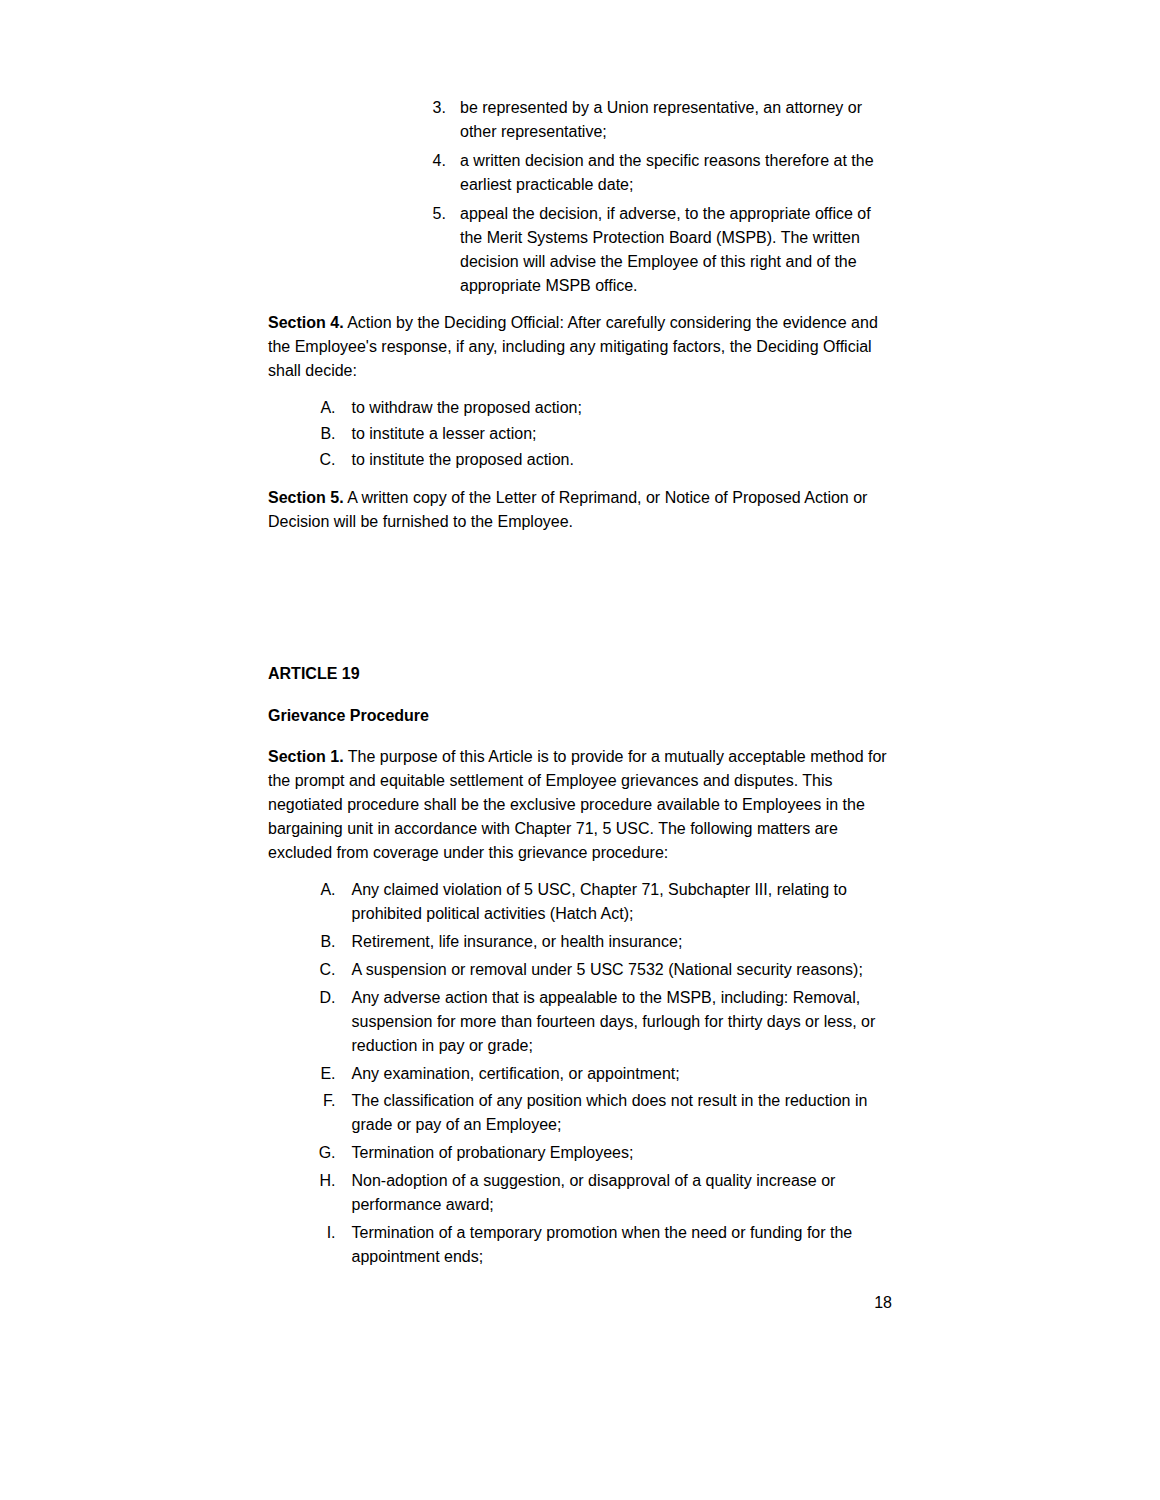be represented by a Union representative, an attorney or other representative;
a written decision and the specific reasons therefore at the earliest practicable date;
appeal the decision, if adverse, to the appropriate office of the Merit Systems Protection Board (MSPB). The written decision will advise the Employee of this right and of the appropriate MSPB office.
Section 4. Action by the Deciding Official: After carefully considering the evidence and the Employee's response, if any, including any mitigating factors, the Deciding Official shall decide:
to withdraw the proposed action;
to institute a lesser action;
to institute the proposed action.
Section 5. A written copy of the Letter of Reprimand, or Notice of Proposed Action or Decision will be furnished to the Employee.
ARTICLE 19
Grievance Procedure
Section 1. The purpose of this Article is to provide for a mutually acceptable method for the prompt and equitable settlement of Employee grievances and disputes. This negotiated procedure shall be the exclusive procedure available to Employees in the bargaining unit in accordance with Chapter 71, 5 USC. The following matters are excluded from coverage under this grievance procedure:
Any claimed violation of 5 USC, Chapter 71, Subchapter III, relating to prohibited political activities (Hatch Act);
Retirement, life insurance, or health insurance;
A suspension or removal under 5 USC 7532 (National security reasons);
Any adverse action that is appealable to the MSPB, including: Removal, suspension for more than fourteen days, furlough for thirty days or less, or reduction in pay or grade;
Any examination, certification, or appointment;
The classification of any position which does not result in the reduction in grade or pay of an Employee;
Termination of probationary Employees;
Non-adoption of a suggestion, or disapproval of a quality increase or performance award;
Termination of a temporary promotion when the need or funding for the appointment ends;
18